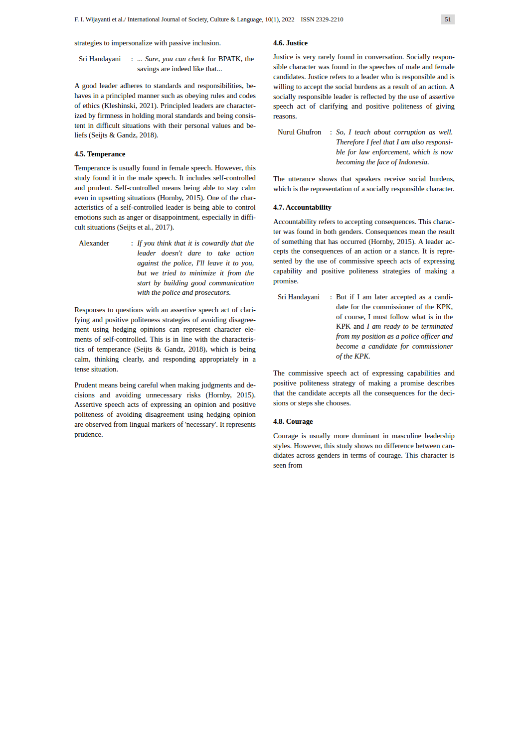F. I. Wijayanti et al./ International Journal of Society, Culture & Language, 10(1), 2022 ISSN 2329-2210 51
strategies to impersonalize with passive inclusion.
| Sri Handayani | : | ... Sure, you can check for BPATK, the savings are indeed like that... |
A good leader adheres to standards and responsibilities, behaves in a principled manner such as obeying rules and codes of ethics (Kleshinski, 2021). Principled leaders are characterized by firmness in holding moral standards and being consistent in difficult situations with their personal values and beliefs (Seijts & Gandz, 2018).
4.5. Temperance
Temperance is usually found in female speech. However, this study found it in the male speech. It includes self-controlled and prudent. Self-controlled means being able to stay calm even in upsetting situations (Hornby, 2015). One of the characteristics of a self-controlled leader is being able to control emotions such as anger or disappointment, especially in difficult situations (Seijts et al., 2017).
| Alexander | : | If you think that it is cowardly that the leader doesn't dare to take action against the police, I'll leave it to you, but we tried to minimize it from the start by building good communication with the police and prosecutors. |
Responses to questions with an assertive speech act of clarifying and positive politeness strategies of avoiding disagreement using hedging opinions can represent character elements of self-controlled. This is in line with the characteristics of temperance (Seijts & Gandz, 2018), which is being calm, thinking clearly, and responding appropriately in a tense situation.
Prudent means being careful when making judgments and decisions and avoiding unnecessary risks (Hornby, 2015). Assertive speech acts of expressing an opinion and positive politeness of avoiding disagreement using hedging opinion are observed from lingual markers of 'necessary'. It represents prudence.
4.6. Justice
Justice is very rarely found in conversation. Socially responsible character was found in the speeches of male and female candidates. Justice refers to a leader who is responsible and is willing to accept the social burdens as a result of an action. A socially responsible leader is reflected by the use of assertive speech act of clarifying and positive politeness of giving reasons.
| Nurul Ghufron | : | So, I teach about corruption as well. Therefore I feel that I am also responsible for law enforcement, which is now becoming the face of Indonesia. |
The utterance shows that speakers receive social burdens, which is the representation of a socially responsible character.
4.7. Accountability
Accountability refers to accepting consequences. This character was found in both genders. Consequences mean the result of something that has occurred (Hornby, 2015). A leader accepts the consequences of an action or a stance. It is represented by the use of commissive speech acts of expressing capability and positive politeness strategies of making a promise.
| Sri Handayani | : | But if I am later accepted as a candidate for the commissioner of the KPK, of course, I must follow what is in the KPK and I am ready to be terminated from my position as a police officer and become a candidate for commissioner of the KPK. |
The commissive speech act of expressing capabilities and positive politeness strategy of making a promise describes that the candidate accepts all the consequences for the decisions or steps she chooses.
4.8. Courage
Courage is usually more dominant in masculine leadership styles. However, this study shows no difference between candidates across genders in terms of courage. This character is seen from